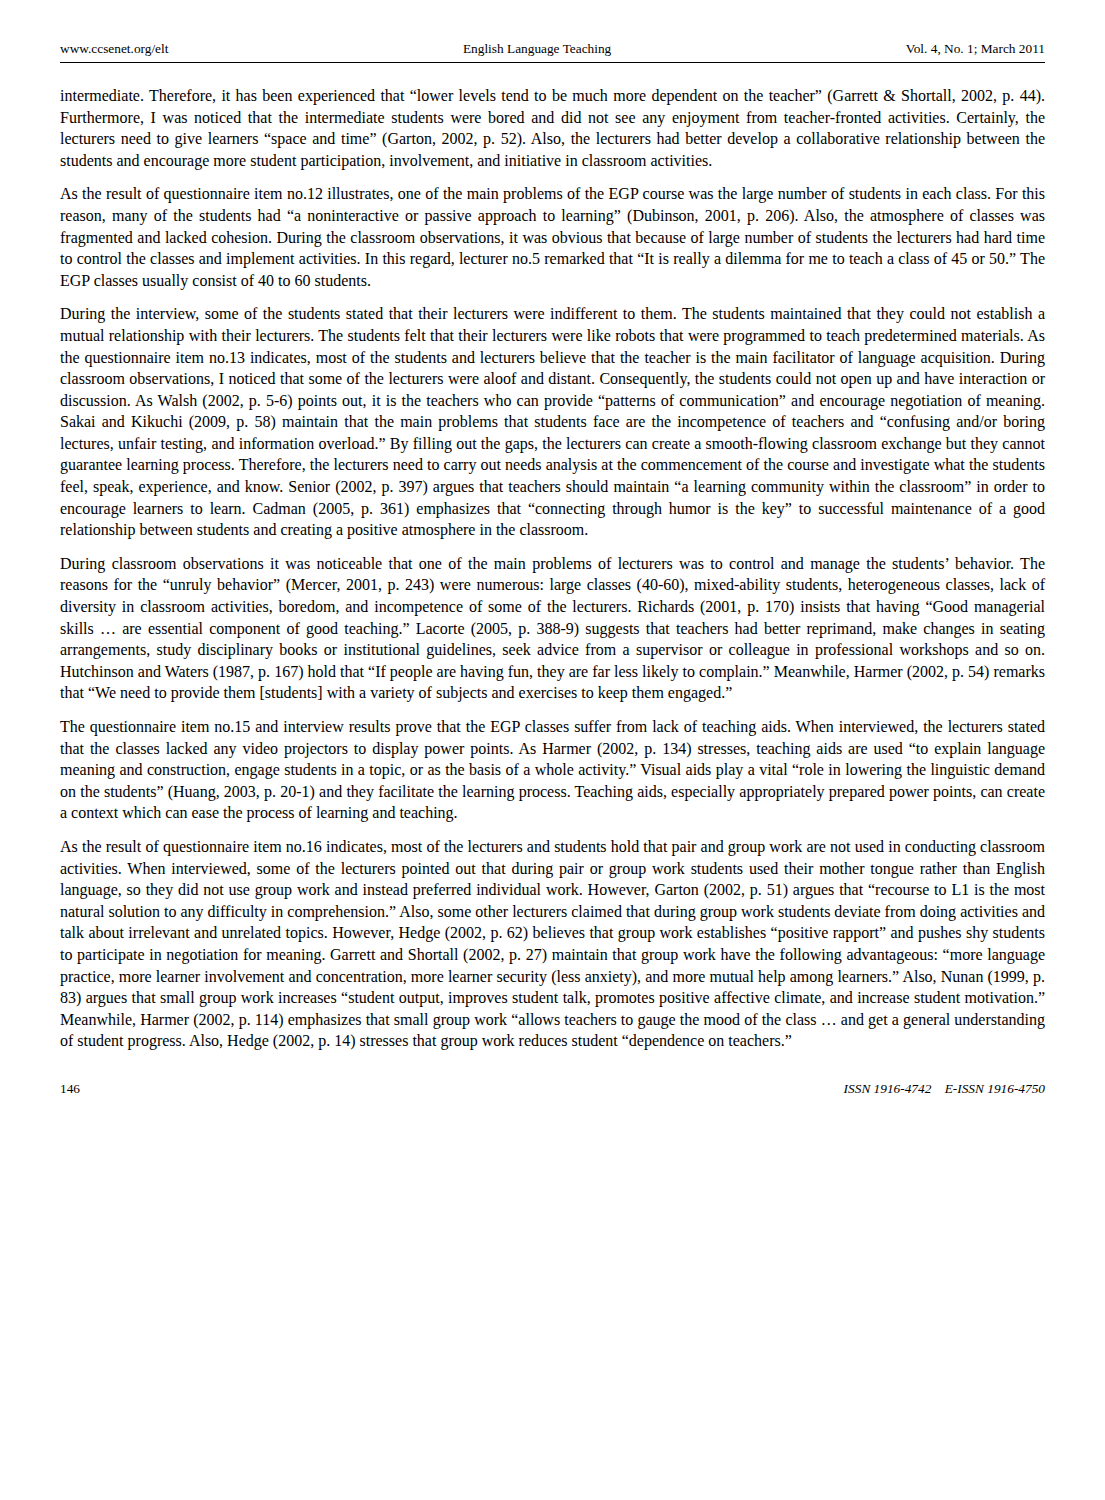www.ccsenet.org/elt English Language Teaching Vol. 4, No. 1; March 2011
intermediate. Therefore, it has been experienced that “lower levels tend to be much more dependent on the teacher” (Garrett & Shortall, 2002, p. 44). Furthermore, I was noticed that the intermediate students were bored and did not see any enjoyment from teacher-fronted activities. Certainly, the lecturers need to give learners “space and time” (Garton, 2002, p. 52). Also, the lecturers had better develop a collaborative relationship between the students and encourage more student participation, involvement, and initiative in classroom activities.
As the result of questionnaire item no.12 illustrates, one of the main problems of the EGP course was the large number of students in each class. For this reason, many of the students had “a noninteractive or passive approach to learning” (Dubinson, 2001, p. 206). Also, the atmosphere of classes was fragmented and lacked cohesion. During the classroom observations, it was obvious that because of large number of students the lecturers had hard time to control the classes and implement activities. In this regard, lecturer no.5 remarked that “It is really a dilemma for me to teach a class of 45 or 50.” The EGP classes usually consist of 40 to 60 students.
During the interview, some of the students stated that their lecturers were indifferent to them. The students maintained that they could not establish a mutual relationship with their lecturers. The students felt that their lecturers were like robots that were programmed to teach predetermined materials. As the questionnaire item no.13 indicates, most of the students and lecturers believe that the teacher is the main facilitator of language acquisition. During classroom observations, I noticed that some of the lecturers were aloof and distant. Consequently, the students could not open up and have interaction or discussion. As Walsh (2002, p. 5-6) points out, it is the teachers who can provide “patterns of communication” and encourage negotiation of meaning. Sakai and Kikuchi (2009, p. 58) maintain that the main problems that students face are the incompetence of teachers and “confusing and/or boring lectures, unfair testing, and information overload.” By filling out the gaps, the lecturers can create a smooth-flowing classroom exchange but they cannot guarantee learning process. Therefore, the lecturers need to carry out needs analysis at the commencement of the course and investigate what the students feel, speak, experience, and know. Senior (2002, p. 397) argues that teachers should maintain “a learning community within the classroom” in order to encourage learners to learn. Cadman (2005, p. 361) emphasizes that “connecting through humor is the key” to successful maintenance of a good relationship between students and creating a positive atmosphere in the classroom.
During classroom observations it was noticeable that one of the main problems of lecturers was to control and manage the students’ behavior. The reasons for the “unruly behavior” (Mercer, 2001, p. 243) were numerous: large classes (40-60), mixed-ability students, heterogeneous classes, lack of diversity in classroom activities, boredom, and incompetence of some of the lecturers. Richards (2001, p. 170) insists that having “Good managerial skills … are essential component of good teaching.” Lacorte (2005, p. 388-9) suggests that teachers had better reprimand, make changes in seating arrangements, study disciplinary books or institutional guidelines, seek advice from a supervisor or colleague in professional workshops and so on. Hutchinson and Waters (1987, p. 167) hold that “If people are having fun, they are far less likely to complain.” Meanwhile, Harmer (2002, p. 54) remarks that “We need to provide them [students] with a variety of subjects and exercises to keep them engaged.”
The questionnaire item no.15 and interview results prove that the EGP classes suffer from lack of teaching aids. When interviewed, the lecturers stated that the classes lacked any video projectors to display power points. As Harmer (2002, p. 134) stresses, teaching aids are used “to explain language meaning and construction, engage students in a topic, or as the basis of a whole activity.” Visual aids play a vital “role in lowering the linguistic demand on the students” (Huang, 2003, p. 20-1) and they facilitate the learning process. Teaching aids, especially appropriately prepared power points, can create a context which can ease the process of learning and teaching.
As the result of questionnaire item no.16 indicates, most of the lecturers and students hold that pair and group work are not used in conducting classroom activities. When interviewed, some of the lecturers pointed out that during pair or group work students used their mother tongue rather than English language, so they did not use group work and instead preferred individual work. However, Garton (2002, p. 51) argues that “recourse to L1 is the most natural solution to any difficulty in comprehension.” Also, some other lecturers claimed that during group work students deviate from doing activities and talk about irrelevant and unrelated topics. However, Hedge (2002, p. 62) believes that group work establishes “positive rapport” and pushes shy students to participate in negotiation for meaning. Garrett and Shortall (2002, p. 27) maintain that group work have the following advantageous: “more language practice, more learner involvement and concentration, more learner security (less anxiety), and more mutual help among learners.” Also, Nunan (1999, p. 83) argues that small group work increases “student output, improves student talk, promotes positive affective climate, and increase student motivation.” Meanwhile, Harmer (2002, p. 114) emphasizes that small group work “allows teachers to gauge the mood of the class … and get a general understanding of student progress. Also, Hedge (2002, p. 14) stresses that group work reduces student “dependence on teachers.”
146 ISSN 1916-4742 E-ISSN 1916-4750